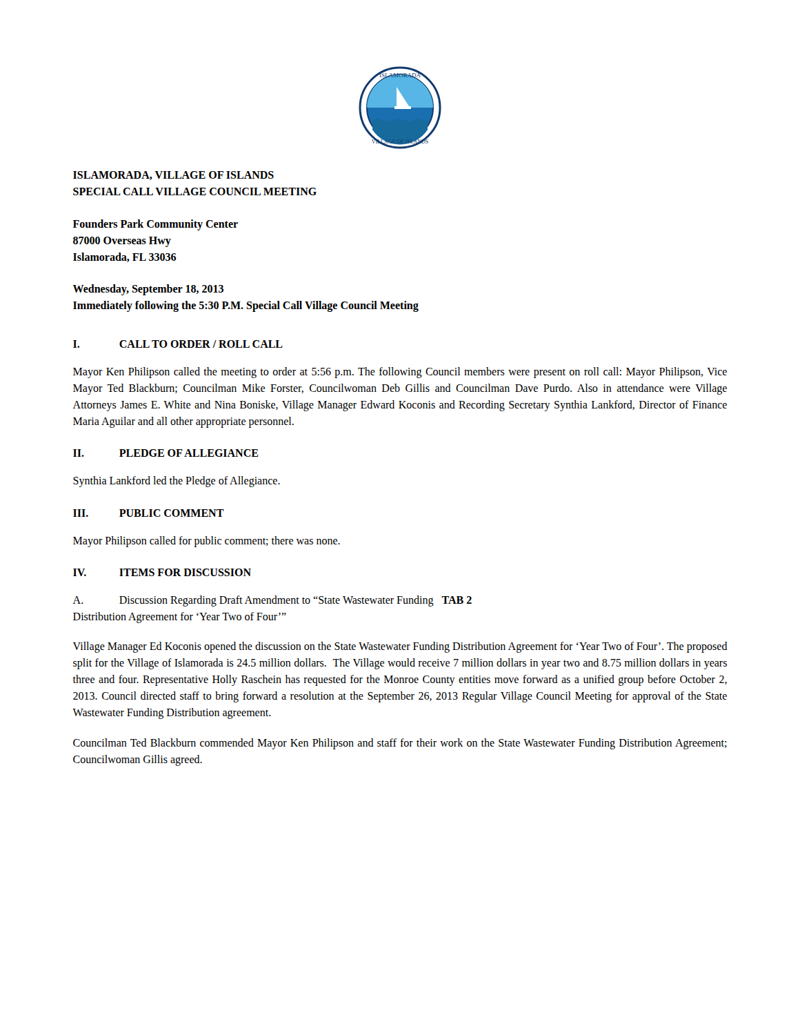ISLAMORADA, VILLAGE OF ISLANDS
SPECIAL CALL VILLAGE COUNCIL MEETING
Founders Park Community Center
87000 Overseas Hwy
Islamorada, FL 33036
Wednesday, September 18, 2013
Immediately following the 5:30 P.M. Special Call Village Council Meeting
I. Call to Order / Roll Call
Mayor Ken Philipson called the meeting to order at 5:56 p.m. The following Council members were present on roll call: Mayor Philipson, Vice Mayor Ted Blackburn; Councilman Mike Forster, Councilwoman Deb Gillis and Councilman Dave Purdo. Also in attendance were Village Attorneys James E. White and Nina Boniske, Village Manager Edward Koconis and Recording Secretary Synthia Lankford, Director of Finance Maria Aguilar and all other appropriate personnel.
II. Pledge of Allegiance
Synthia Lankford led the Pledge of Allegiance.
III. Public Comment
Mayor Philipson called for public comment; there was none.
IV. Items for Discussion
A. Discussion Regarding Draft Amendment to “State Wastewater Funding TAB 2
Distribution Agreement for ‘Year Two of Four’”
Village Manager Ed Koconis opened the discussion on the State Wastewater Funding Distribution Agreement for ‘Year Two of Four’. The proposed split for the Village of Islamorada is 24.5 million dollars. The Village would receive 7 million dollars in year two and 8.75 million dollars in years three and four. Representative Holly Raschein has requested for the Monroe County entities move forward as a unified group before October 2, 2013. Council directed staff to bring forward a resolution at the September 26, 2013 Regular Village Council Meeting for approval of the State Wastewater Funding Distribution agreement.
Councilman Ted Blackburn commended Mayor Ken Philipson and staff for their work on the State Wastewater Funding Distribution Agreement; Councilwoman Gillis agreed.